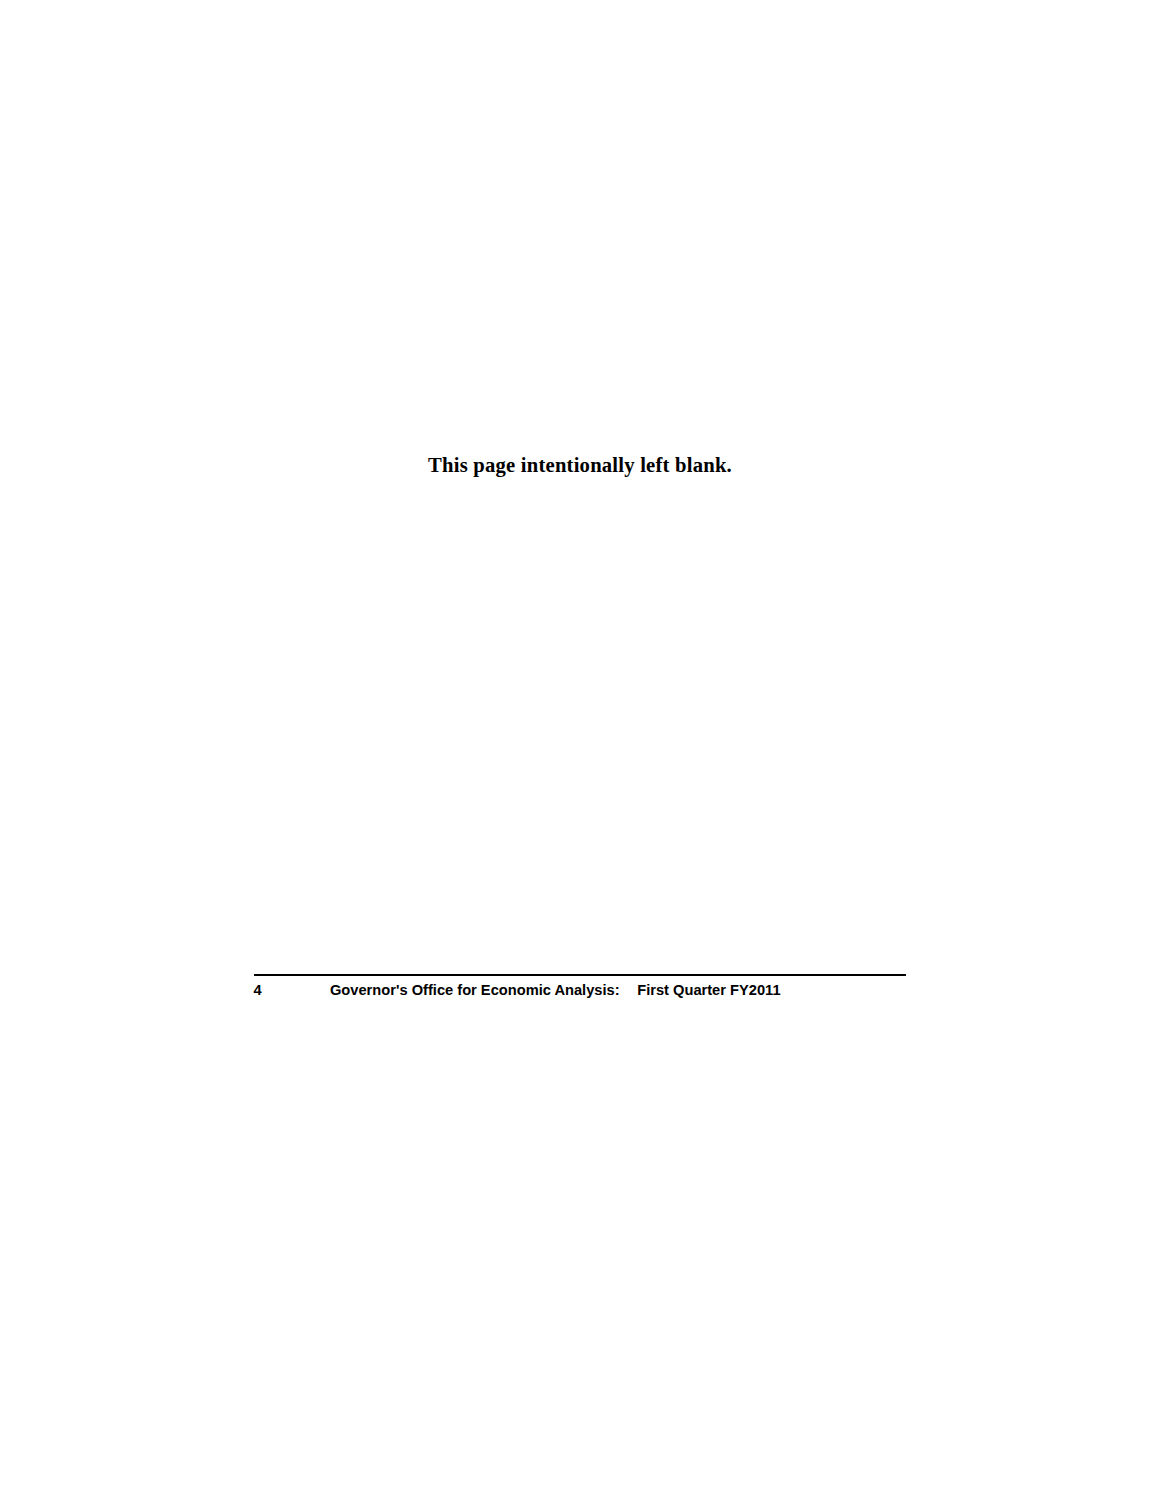This page intentionally left blank.
4
Governor's Office for Economic Analysis: First Quarter FY2011